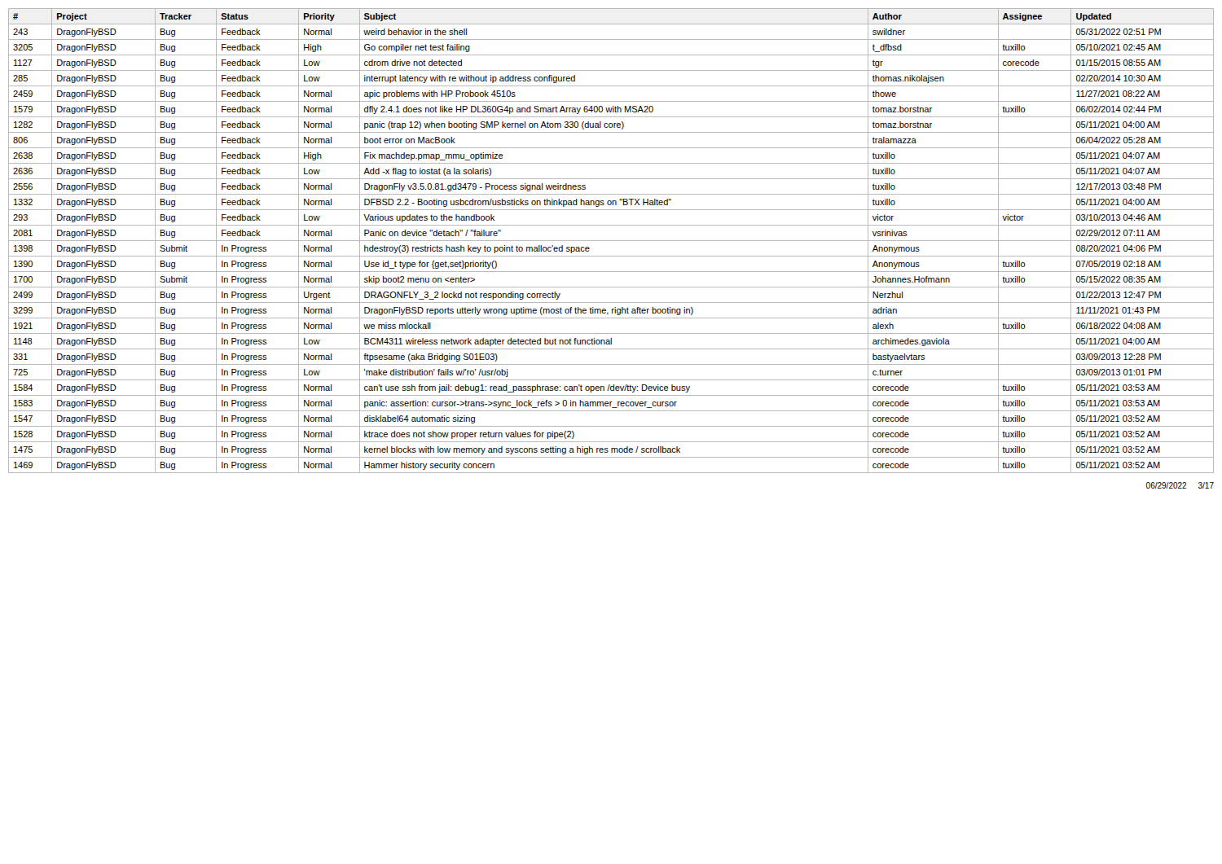| # | Project | Tracker | Status | Priority | Subject | Author | Assignee | Updated |
| --- | --- | --- | --- | --- | --- | --- | --- | --- |
| 243 | DragonFlyBSD | Bug | Feedback | Normal | weird behavior in the shell | swildner | | 05/31/2022 02:51 PM |
| 3205 | DragonFlyBSD | Bug | Feedback | High | Go compiler net test failing | t_dfbsd | tuxillo | 05/10/2021 02:45 AM |
| 1127 | DragonFlyBSD | Bug | Feedback | Low | cdrom drive not detected | tgr | corecode | 01/15/2015 08:55 AM |
| 285 | DragonFlyBSD | Bug | Feedback | Low | interrupt latency with re without ip address configured | thomas.nikolajsen | | 02/20/2014 10:30 AM |
| 2459 | DragonFlyBSD | Bug | Feedback | Normal | apic problems with HP Probook 4510s | thowe | | 11/27/2021 08:22 AM |
| 1579 | DragonFlyBSD | Bug | Feedback | Normal | dfly 2.4.1 does not like HP DL360G4p and Smart Array 6400 with MSA20 | tomaz.borstnar | tuxillo | 06/02/2014 02:44 PM |
| 1282 | DragonFlyBSD | Bug | Feedback | Normal | panic (trap 12) when booting SMP kernel on Atom 330 (dual core) | tomaz.borstnar | | 05/11/2021 04:00 AM |
| 806 | DragonFlyBSD | Bug | Feedback | Normal | boot error on MacBook | tralamazza | | 06/04/2022 05:28 AM |
| 2638 | DragonFlyBSD | Bug | Feedback | High | Fix machdep.pmap_mmu_optimize | tuxillo | | 05/11/2021 04:07 AM |
| 2636 | DragonFlyBSD | Bug | Feedback | Low | Add -x flag to iostat (a la solaris) | tuxillo | | 05/11/2021 04:07 AM |
| 2556 | DragonFlyBSD | Bug | Feedback | Normal | DragonFly v3.5.0.81.gd3479 - Process signal weirdness | tuxillo | | 12/17/2013 03:48 PM |
| 1332 | DragonFlyBSD | Bug | Feedback | Normal | DFBSD 2.2 - Booting usbcdrom/usbsticks on thinkpad hangs on "BTX Halted" | tuxillo | | 05/11/2021 04:00 AM |
| 293 | DragonFlyBSD | Bug | Feedback | Low | Various updates to the handbook | victor | victor | 03/10/2013 04:46 AM |
| 2081 | DragonFlyBSD | Bug | Feedback | Normal | Panic on device "detach" / "failure" | vsrinivas | | 02/29/2012 07:11 AM |
| 1398 | DragonFlyBSD | Submit | In Progress | Normal | hdestroy(3) restricts hash key to point to malloc'ed space | Anonymous | | 08/20/2021 04:06 PM |
| 1390 | DragonFlyBSD | Bug | In Progress | Normal | Use id_t type for {get,set}priority() | Anonymous | tuxillo | 07/05/2019 02:18 AM |
| 1700 | DragonFlyBSD | Submit | In Progress | Normal | skip boot2 menu on <enter> | Johannes.Hofmann | tuxillo | 05/15/2022 08:35 AM |
| 2499 | DragonFlyBSD | Bug | In Progress | Urgent | DRAGONFLY_3_2 lockd not responding correctly | Nerzhul | | 01/22/2013 12:47 PM |
| 3299 | DragonFlyBSD | Bug | In Progress | Normal | DragonFlyBSD reports utterly wrong uptime (most of the time, right after booting in) | adrian | | 11/11/2021 01:43 PM |
| 1921 | DragonFlyBSD | Bug | In Progress | Normal | we miss mlockall | alexh | tuxillo | 06/18/2022 04:08 AM |
| 1148 | DragonFlyBSD | Bug | In Progress | Low | BCM4311 wireless network adapter detected but not functional | archimedes.gaviola | | 05/11/2021 04:00 AM |
| 331 | DragonFlyBSD | Bug | In Progress | Normal | ftpsesame (aka Bridging S01E03) | bastyaelvtars | | 03/09/2013 12:28 PM |
| 725 | DragonFlyBSD | Bug | In Progress | Low | 'make distribution' fails w/'ro' /usr/obj | c.turner | | 03/09/2013 01:01 PM |
| 1584 | DragonFlyBSD | Bug | In Progress | Normal | can't use ssh from jail: debug1: read_passphrase: can't open /dev/tty: Device busy | corecode | tuxillo | 05/11/2021 03:53 AM |
| 1583 | DragonFlyBSD | Bug | In Progress | Normal | panic: assertion: cursor->trans->sync_lock_refs > 0 in hammer_recover_cursor | corecode | tuxillo | 05/11/2021 03:53 AM |
| 1547 | DragonFlyBSD | Bug | In Progress | Normal | disklabel64 automatic sizing | corecode | tuxillo | 05/11/2021 03:52 AM |
| 1528 | DragonFlyBSD | Bug | In Progress | Normal | ktrace does not show proper return values for pipe(2) | corecode | tuxillo | 05/11/2021 03:52 AM |
| 1475 | DragonFlyBSD | Bug | In Progress | Normal | kernel blocks with low memory and syscons setting a high res mode / scrollback | corecode | tuxillo | 05/11/2021 03:52 AM |
| 1469 | DragonFlyBSD | Bug | In Progress | Normal | Hammer history security concern | corecode | tuxillo | 05/11/2021 03:52 AM |
06/29/2022 3/17